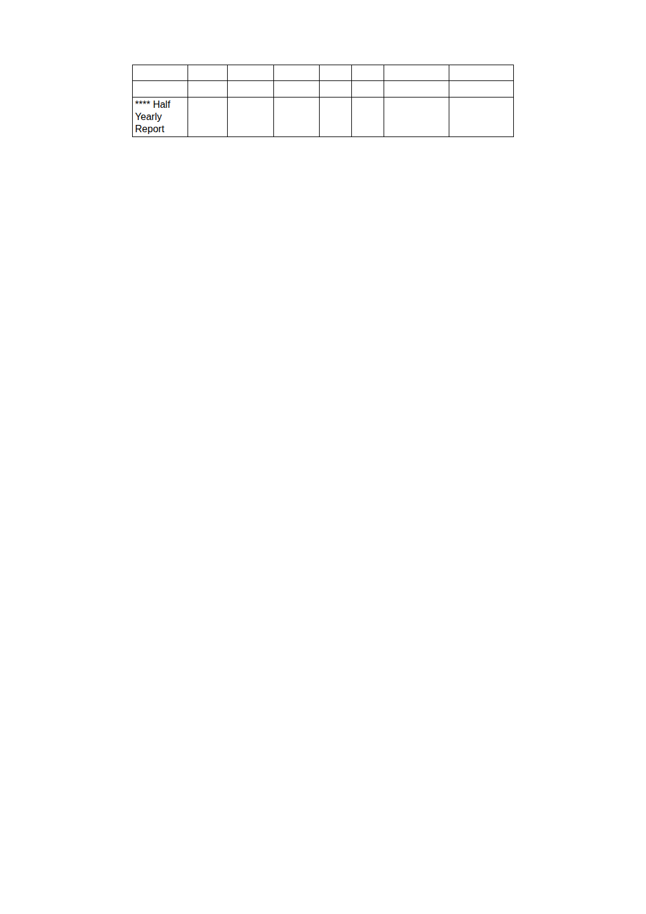| **** Half Yearly Report | | | | | | | |